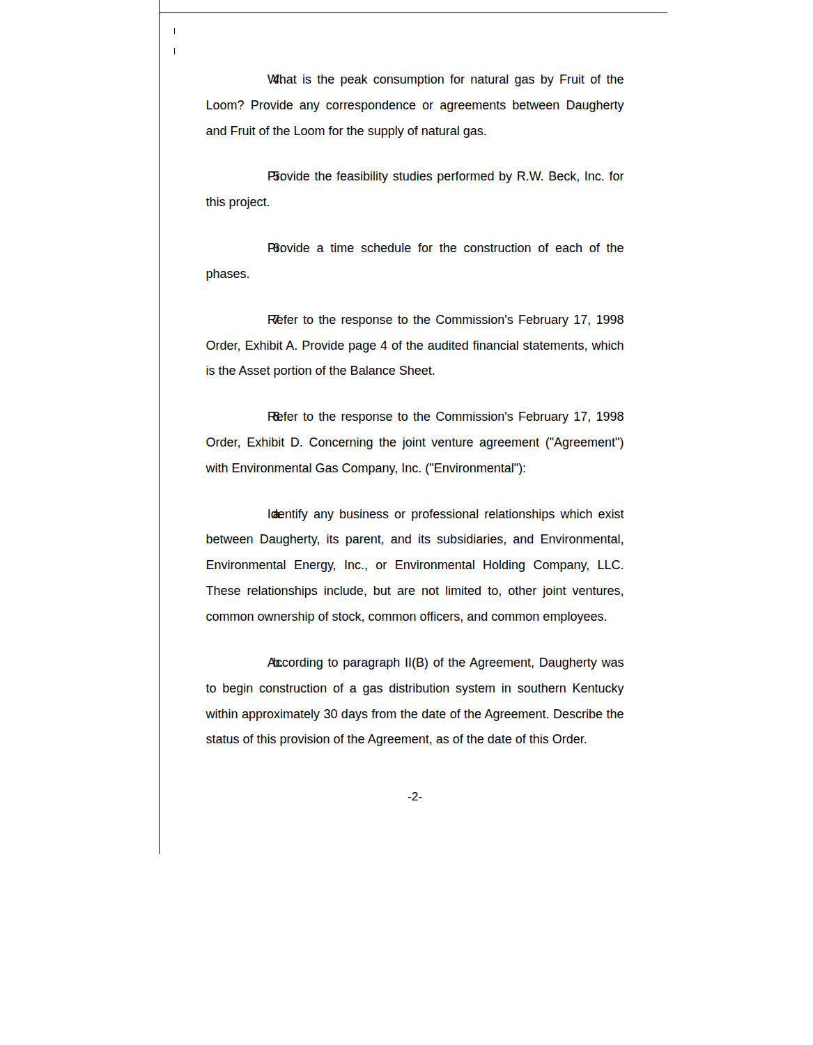4. What is the peak consumption for natural gas by Fruit of the Loom? Provide any correspondence or agreements between Daugherty and Fruit of the Loom for the supply of natural gas.
5. Provide the feasibility studies performed by R.W. Beck, Inc. for this project.
6. Provide a time schedule for the construction of each of the phases.
7. Refer to the response to the Commission's February 17, 1998 Order, Exhibit A. Provide page 4 of the audited financial statements, which is the Asset portion of the Balance Sheet.
8. Refer to the response to the Commission's February 17, 1998 Order, Exhibit D. Concerning the joint venture agreement ("Agreement") with Environmental Gas Company, Inc. ("Environmental"):
a. Identify any business or professional relationships which exist between Daugherty, its parent, and its subsidiaries, and Environmental, Environmental Energy, Inc., or Environmental Holding Company, LLC. These relationships include, but are not limited to, other joint ventures, common ownership of stock, common officers, and common employees.
b. According to paragraph II(B) of the Agreement, Daugherty was to begin construction of a gas distribution system in southern Kentucky within approximately 30 days from the date of the Agreement. Describe the status of this provision of the Agreement, as of the date of this Order.
-2-